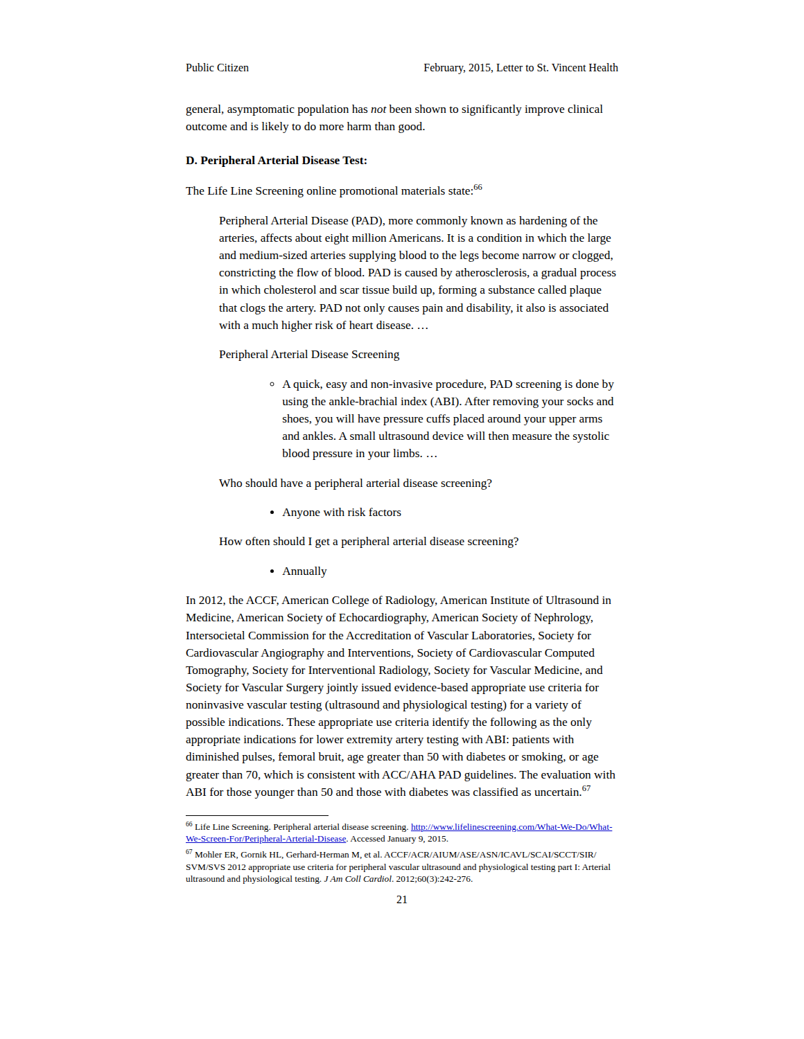Public Citizen
February, 2015, Letter to St. Vincent Health
general, asymptomatic population has not been shown to significantly improve clinical outcome and is likely to do more harm than good.
D. Peripheral Arterial Disease Test:
The Life Line Screening online promotional materials state:66
Peripheral Arterial Disease (PAD), more commonly known as hardening of the arteries, affects about eight million Americans. It is a condition in which the large and medium-sized arteries supplying blood to the legs become narrow or clogged, constricting the flow of blood. PAD is caused by atherosclerosis, a gradual process in which cholesterol and scar tissue build up, forming a substance called plaque that clogs the artery. PAD not only causes pain and disability, it also is associated with a much higher risk of heart disease. …
Peripheral Arterial Disease Screening
A quick, easy and non-invasive procedure, PAD screening is done by using the ankle-brachial index (ABI). After removing your socks and shoes, you will have pressure cuffs placed around your upper arms and ankles. A small ultrasound device will then measure the systolic blood pressure in your limbs. …
Who should have a peripheral arterial disease screening?
Anyone with risk factors
How often should I get a peripheral arterial disease screening?
Annually
In 2012, the ACCF, American College of Radiology, American Institute of Ultrasound in Medicine, American Society of Echocardiography, American Society of Nephrology, Intersocietal Commission for the Accreditation of Vascular Laboratories, Society for Cardiovascular Angiography and Interventions, Society of Cardiovascular Computed Tomography, Society for Interventional Radiology, Society for Vascular Medicine, and Society for Vascular Surgery jointly issued evidence-based appropriate use criteria for noninvasive vascular testing (ultrasound and physiological testing) for a variety of possible indications. These appropriate use criteria identify the following as the only appropriate indications for lower extremity artery testing with ABI: patients with diminished pulses, femoral bruit, age greater than 50 with diabetes or smoking, or age greater than 70, which is consistent with ACC/AHA PAD guidelines. The evaluation with ABI for those younger than 50 and those with diabetes was classified as uncertain.67
66 Life Line Screening. Peripheral arterial disease screening. http://www.lifelinescreening.com/What-We-Do/What-We-Screen-For/Peripheral-Arterial-Disease. Accessed January 9, 2015.
67 Mohler ER, Gornik HL, Gerhard-Herman M, et al. ACCF/ACR/AIUM/ASE/ASN/ICAVL/SCAI/SCCT/SIR/ SVM/SVS 2012 appropriate use criteria for peripheral vascular ultrasound and physiological testing part I: Arterial ultrasound and physiological testing. J Am Coll Cardiol. 2012;60(3):242-276.
21